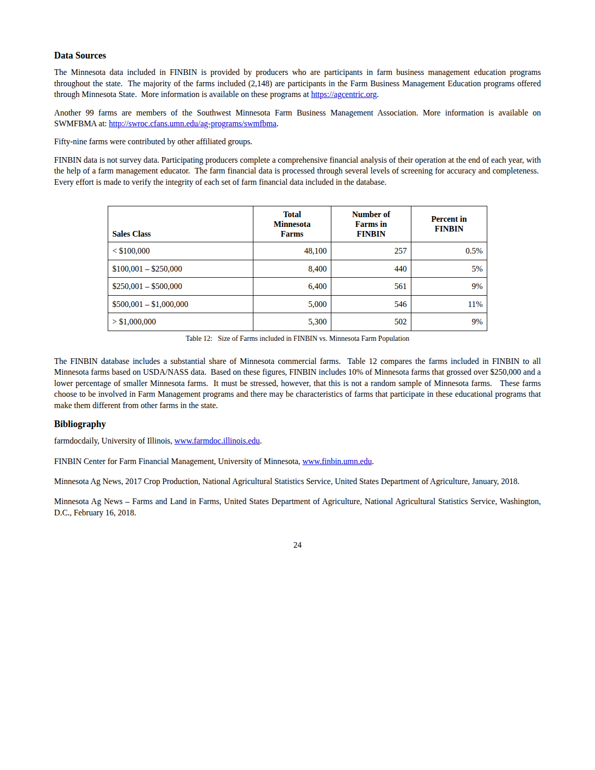Data Sources
The Minnesota data included in FINBIN is provided by producers who are participants in farm business management education programs throughout the state. The majority of the farms included (2,148) are participants in the Farm Business Management Education programs offered through Minnesota State. More information is available on these programs at https://agcentric.org.
Another 99 farms are members of the Southwest Minnesota Farm Business Management Association. More information is available on SWMFBMA at: http://swroc.cfans.umn.edu/ag-programs/swmfbma.
Fifty-nine farms were contributed by other affiliated groups.
FINBIN data is not survey data. Participating producers complete a comprehensive financial analysis of their operation at the end of each year, with the help of a farm management educator. The farm financial data is processed through several levels of screening for accuracy and completeness. Every effort is made to verify the integrity of each set of farm financial data included in the database.
| Sales Class | Total Minnesota Farms | Number of Farms in FINBIN | Percent in FINBIN |
| --- | --- | --- | --- |
| < $100,000 | 48,100 | 257 | 0.5% |
| $100,001 – $250,000 | 8,400 | 440 | 5% |
| $250,001 – $500,000 | 6,400 | 561 | 9% |
| $500,001 – $1,000,000 | 5,000 | 546 | 11% |
| > $1,000,000 | 5,300 | 502 | 9% |
Table 12: Size of Farms included in FINBIN vs. Minnesota Farm Population
The FINBIN database includes a substantial share of Minnesota commercial farms. Table 12 compares the farms included in FINBIN to all Minnesota farms based on USDA/NASS data. Based on these figures, FINBIN includes 10% of Minnesota farms that grossed over $250,000 and a lower percentage of smaller Minnesota farms. It must be stressed, however, that this is not a random sample of Minnesota farms. These farms choose to be involved in Farm Management programs and there may be characteristics of farms that participate in these educational programs that make them different from other farms in the state.
Bibliography
farmdocdaily, University of Illinois, www.farmdoc.illinois.edu.
FINBIN Center for Farm Financial Management, University of Minnesota, www.finbin.umn.edu.
Minnesota Ag News, 2017 Crop Production, National Agricultural Statistics Service, United States Department of Agriculture, January, 2018.
Minnesota Ag News – Farms and Land in Farms, United States Department of Agriculture, National Agricultural Statistics Service, Washington, D.C., February 16, 2018.
24